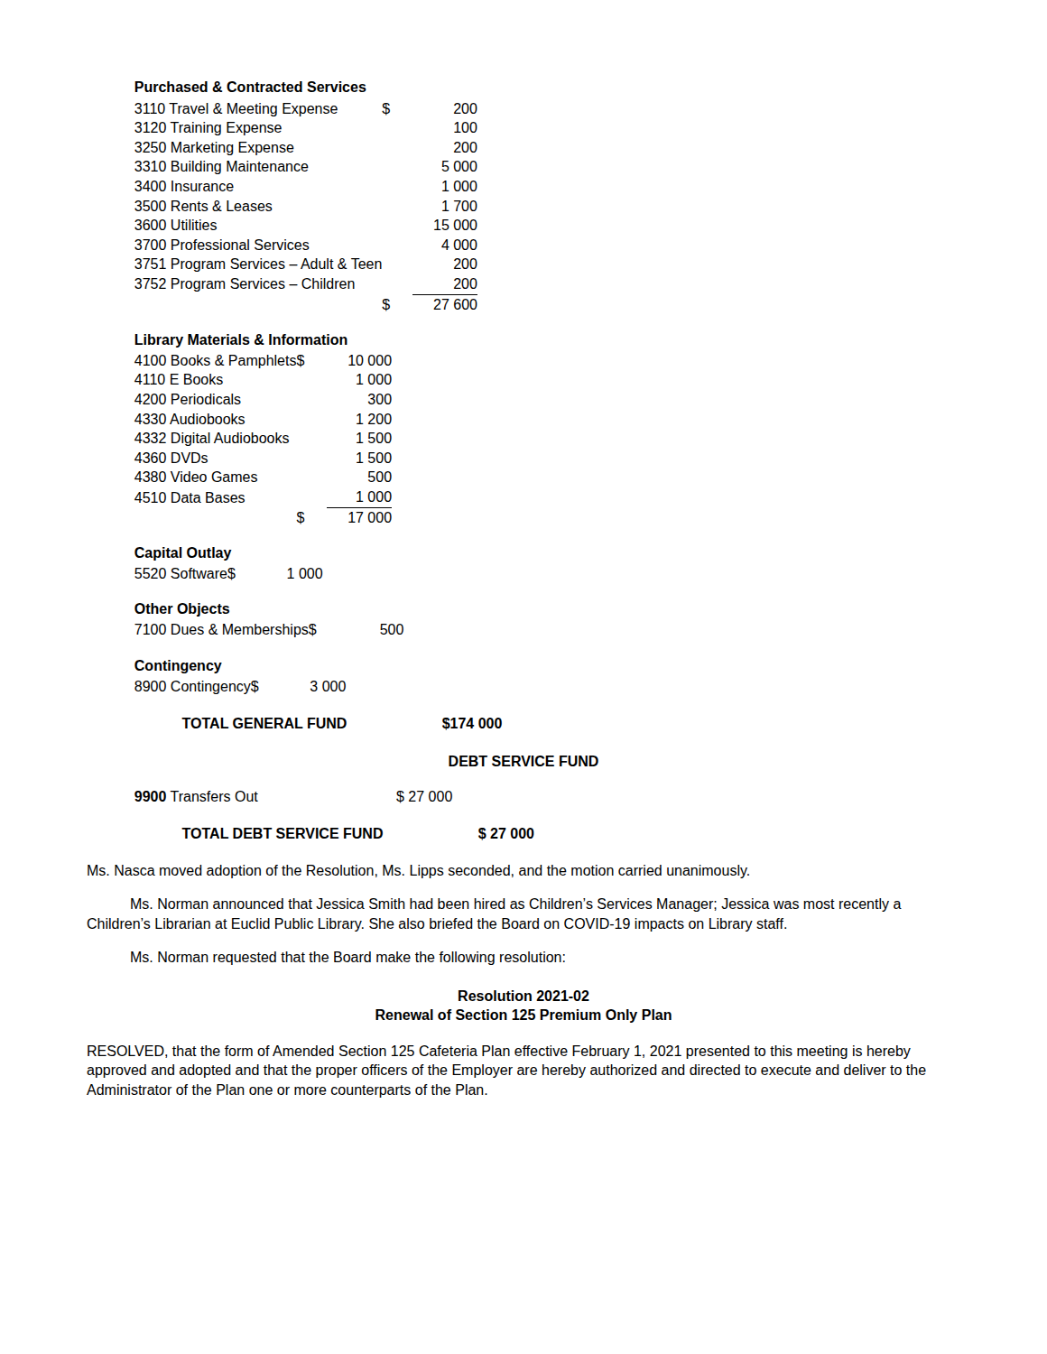Purchased & Contracted Services
| 3110 Travel & Meeting Expense | $ | 200 |
| 3120 Training Expense | | 100 |
| 3250 Marketing Expense | | 200 |
| 3310 Building Maintenance | | 5 000 |
| 3400 Insurance | | 1 000 |
| 3500 Rents & Leases | | 1 700 |
| 3600 Utilities | | 15 000 |
| 3700 Professional Services | | 4 000 |
| 3751 Program Services – Adult & Teen | | 200 |
| 3752 Program Services – Children | | 200 |
| | $ | 27 600 |
Library Materials & Information
| 4100 Books & Pamphlets | $ | 10 000 |
| 4110 E Books | | 1 000 |
| 4200 Periodicals | | 300 |
| 4330 Audiobooks | | 1 200 |
| 4332 Digital Audiobooks | | 1 500 |
| 4360 DVDs | | 1 500 |
| 4380 Video Games | | 500 |
| 4510 Data Bases | | 1 000 |
| | $ | 17 000 |
Capital Outlay
| 5520 Software | $ | 1 000 |
Other Objects
| 7100 Dues & Memberships | $ | 500 |
Contingency
| 8900 Contingency | $ | 3 000 |
TOTAL GENERAL FUND $174 000
DEBT SERVICE FUND
9900 Transfers Out $ 27 000
TOTAL DEBT SERVICE FUND $ 27 000
Ms. Nasca moved adoption of the Resolution, Ms. Lipps seconded, and the motion carried unanimously.
Ms. Norman announced that Jessica Smith had been hired as Children’s Services Manager; Jessica was most recently a Children’s Librarian at Euclid Public Library. She also briefed the Board on COVID-19 impacts on Library staff.
Ms. Norman requested that the Board make the following resolution:
Resolution 2021-02
Renewal of Section 125 Premium Only Plan
RESOLVED, that the form of Amended Section 125 Cafeteria Plan effective February 1, 2021 presented to this meeting is hereby approved and adopted and that the proper officers of the Employer are hereby authorized and directed to execute and deliver to the Administrator of the Plan one or more counterparts of the Plan.